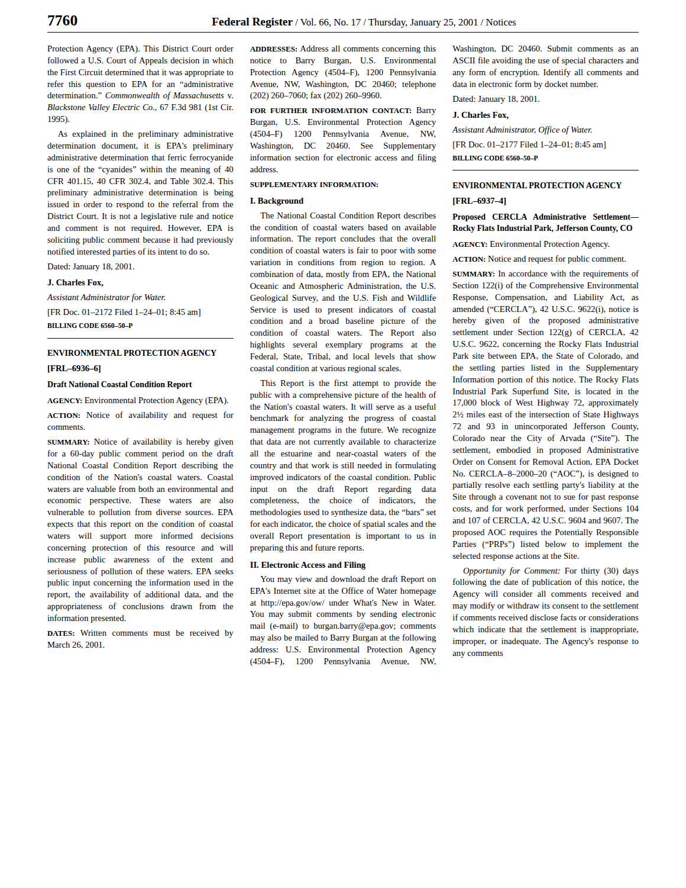7760
Federal Register / Vol. 66, No. 17 / Thursday, January 25, 2001 / Notices
Protection Agency (EPA). This District Court order followed a U.S. Court of Appeals decision in which the First Circuit determined that it was appropriate to refer this question to EPA for an “administrative determination.” Commonwealth of Massachusetts v. Blackstone Valley Electric Co., 67 F.3d 981 (1st Cir. 1995).
As explained in the preliminary administrative determination document, it is EPA's preliminary administrative determination that ferric ferrocyanide is one of the “cyanides” within the meaning of 40 CFR 401.15, 40 CFR 302.4, and Table 302.4. This preliminary administrative determination is being issued in order to respond to the referral from the District Court. It is not a legislative rule and notice and comment is not required. However, EPA is soliciting public comment because it had previously notified interested parties of its intent to do so.
Dated: January 18, 2001.
J. Charles Fox,
Assistant Administrator for Water.
[FR Doc. 01–2172 Filed 1–24–01; 8:45 am]
BILLING CODE 6560–50–P
ENVIRONMENTAL PROTECTION AGENCY
[FRL–6936–6]
Draft National Coastal Condition Report
AGENCY: Environmental Protection Agency (EPA).
ACTION: Notice of availability and request for comments.
SUMMARY: Notice of availability is hereby given for a 60-day public comment period on the draft National Coastal Condition Report describing the condition of the Nation's coastal waters. Coastal waters are valuable from both an environmental and economic perspective. These waters are also vulnerable to pollution from diverse sources. EPA expects that this report on the condition of coastal waters will support more informed decisions concerning protection of this resource and will increase public awareness of the extent and seriousness of pollution of these waters. EPA seeks public input concerning the information used in the report, the availability of additional data, and the appropriateness of conclusions drawn from the information presented.
DATES: Written comments must be received by March 26, 2001.
ADDRESSES: Address all comments concerning this notice to Barry Burgan, U.S. Environmental Protection Agency (4504–F), 1200 Pennsylvania Avenue, NW, Washington, DC 20460; telephone (202) 260–7060; fax (202) 260–9960.
FOR FURTHER INFORMATION CONTACT: Barry Burgan, U.S. Environmental Protection Agency (4504–F) 1200 Pennsylvania Avenue, NW, Washington, DC 20460. See Supplementary information section for electronic access and filing address.
SUPPLEMENTARY INFORMATION:
I. Background
The National Coastal Condition Report describes the condition of coastal waters based on available information. The report concludes that the overall condition of coastal waters is fair to poor with some variation in conditions from region to region. A combination of data, mostly from EPA, the National Oceanic and Atmospheric Administration, the U.S. Geological Survey, and the U.S. Fish and Wildlife Service is used to present indicators of coastal condition and a broad baseline picture of the condition of coastal waters. The Report also highlights several exemplary programs at the Federal, State, Tribal, and local levels that show coastal condition at various regional scales.
This Report is the first attempt to provide the public with a comprehensive picture of the health of the Nation's coastal waters. It will serve as a useful benchmark for analyzing the progress of coastal management programs in the future. We recognize that data are not currently available to characterize all the estuarine and near-coastal waters of the country and that work is still needed in formulating improved indicators of the coastal condition. Public input on the draft Report regarding data completeness, the choice of indicators, the methodologies used to synthesize data, the “bars” set for each indicator, the choice of spatial scales and the overall Report presentation is important to us in preparing this and future reports.
II. Electronic Access and Filing
You may view and download the draft Report on EPA's Internet site at the Office of Water homepage at http://epa.gov/ow/ under What's New in Water. You may submit comments by sending electronic mail (e-mail) to burgan.barry@epa.gov; comments may also be mailed to Barry Burgan at the following address: U.S. Environmental Protection Agency (4504–F), 1200 Pennsylvania Avenue, NW, Washington, DC 20460. Submit comments as an ASCII file avoiding the use of special characters and any form of encryption. Identify all comments and data in electronic form by docket number.
Dated: January 18, 2001.
J. Charles Fox,
Assistant Administrator, Office of Water.
[FR Doc. 01–2177 Filed 1–24–01; 8:45 am]
BILLING CODE 6560–50–P
ENVIRONMENTAL PROTECTION AGENCY
[FRL–6937–4]
Proposed CERCLA Administrative Settlement—Rocky Flats Industrial Park, Jefferson County, CO
AGENCY: Environmental Protection Agency.
ACTION: Notice and request for public comment.
SUMMARY: In accordance with the requirements of Section 122(i) of the Comprehensive Environmental Response, Compensation, and Liability Act, as amended (“CERCLA”), 42 U.S.C. 9622(i), notice is hereby given of the proposed administrative settlement under Section 122(g) of CERCLA, 42 U.S.C. 9622, concerning the Rocky Flats Industrial Park site between EPA, the State of Colorado, and the settling parties listed in the Supplementary Information portion of this notice. The Rocky Flats Industrial Park Superfund Site, is located in the 17,000 block of West Highway 72, approximately 2½ miles east of the intersection of State Highways 72 and 93 in unincorporated Jefferson County, Colorado near the City of Arvada (“Site”). The settlement, embodied in proposed Administrative Order on Consent for Removal Action, EPA Docket No. CERCLA–8–2000–20 (“AOC”), is designed to partially resolve each settling party's liability at the Site through a covenant not to sue for past response costs, and for work performed, under Sections 104 and 107 of CERCLA, 42 U.S.C. 9604 and 9607. The proposed AOC requires the Potentially Responsible Parties (“PRPs”) listed below to implement the selected response actions at the Site.
Opportunity for Comment: For thirty (30) days following the date of publication of this notice, the Agency will consider all comments received and may modify or withdraw its consent to the settlement if comments received disclose facts or considerations which indicate that the settlement is inappropriate, improper, or inadequate. The Agency's response to any comments